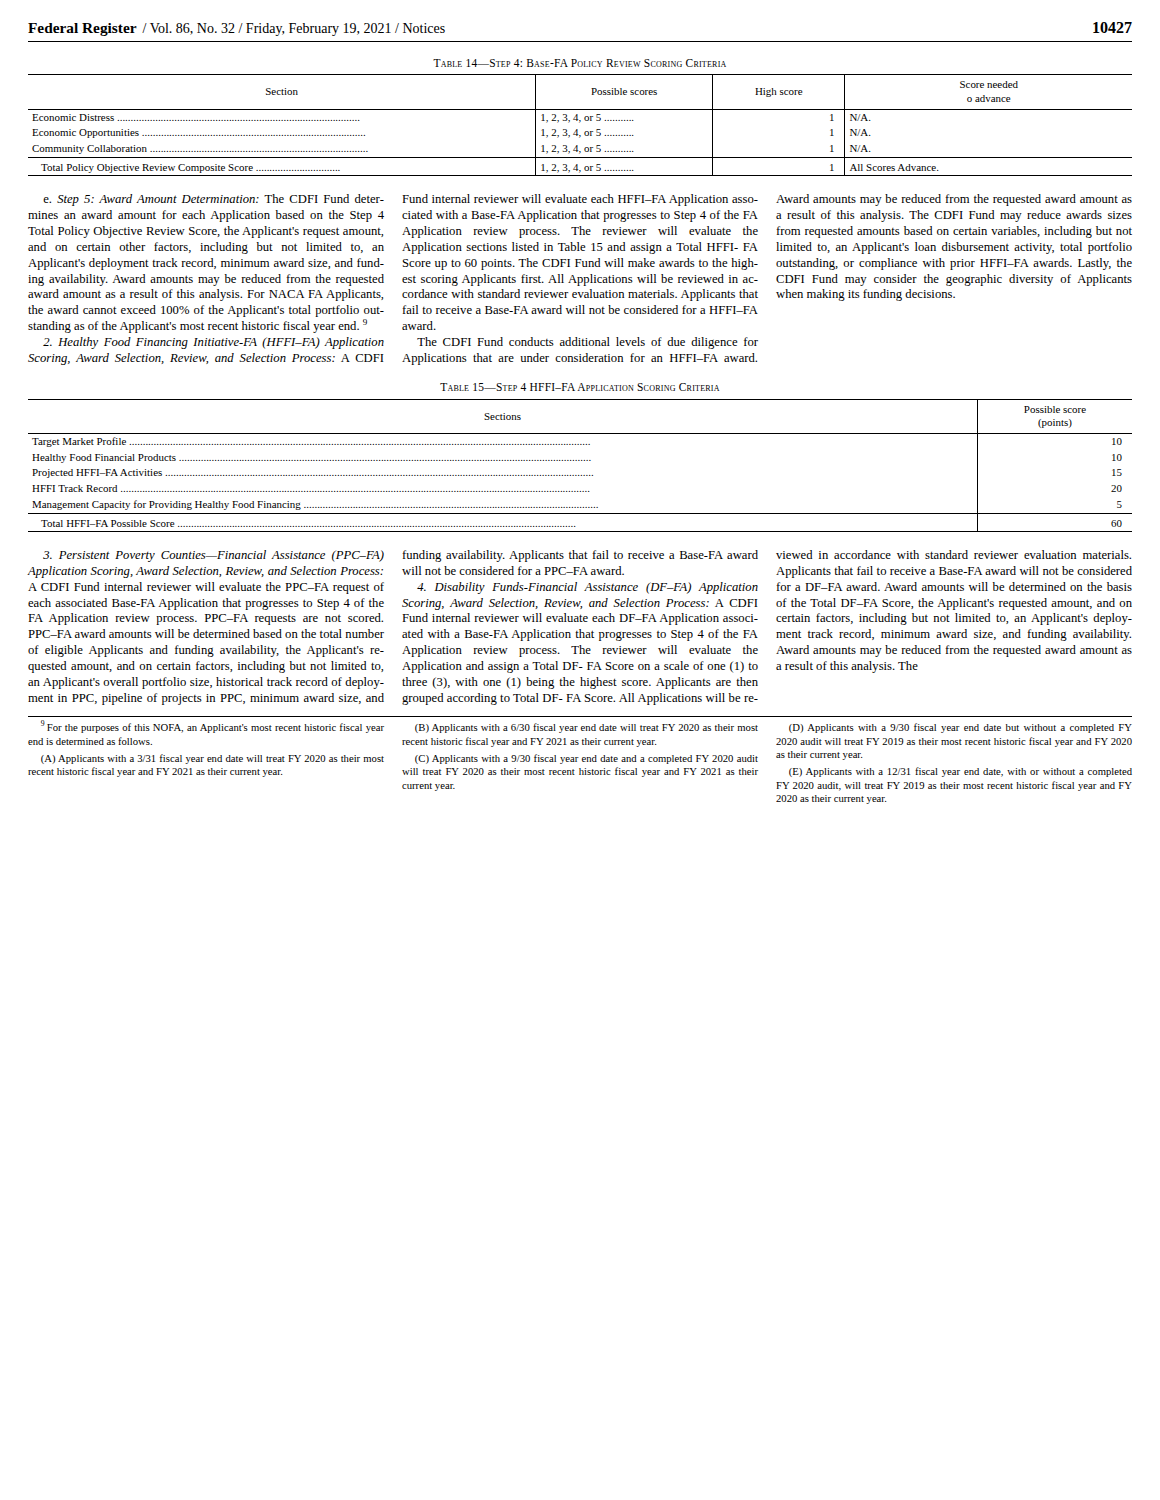Federal Register / Vol. 86, No. 32 / Friday, February 19, 2021 / Notices 10427
Table 14—Step 4: Base-FA Policy Review Scoring Criteria
| Section | Possible scores | High score | Score needed o advance |
| --- | --- | --- | --- |
| Economic Distress ......................................................................................... | 1, 2, 3, 4, or 5 ........... | 1 | N/A. |
| Economic Opportunities .................................................................................. | 1, 2, 3, 4, or 5 ........... | 1 | N/A. |
| Community Collaboration ................................................................................ | 1, 2, 3, 4, or 5 ........... | 1 | N/A. |
| Total Policy Objective Review Composite Score ............................... | 1, 2, 3, 4, or 5 ........... | 1 | All Scores Advance. |
e. Step 5: Award Amount Determination: The CDFI Fund determines an award amount for each Application based on the Step 4 Total Policy Objective Review Score, the Applicant's request amount, and on certain other factors, including but not limited to, an Applicant's deployment track record, minimum award size, and funding availability. Award amounts may be reduced from the requested award amount as a result of this analysis. For NACA FA Applicants, the award cannot exceed 100% of the Applicant's total portfolio outstanding as of the Applicant's most recent historic fiscal year end. 9
2. Healthy Food Financing Initiative-FA (HFFI–FA) Application Scoring, Award Selection, Review, and Selection Process: A CDFI Fund internal reviewer will evaluate each HFFI–FA Application associated with a Base-FA Application that progresses to Step 4 of the FA Application review process. The reviewer will evaluate the Application sections listed in Table 15 and assign a Total HFFI- FA Score up to 60 points. The CDFI Fund will make awards to the highest scoring Applicants first. All Applications will be reviewed in accordance with standard reviewer evaluation materials. Applicants that fail to receive a Base-FA award will not be considered for a HFFI–FA award.
The CDFI Fund conducts additional levels of due diligence for Applications that are under consideration for an HFFI–FA award. Award amounts may be reduced from the requested award amount as a result of this analysis. The CDFI Fund may reduce awards sizes from requested amounts based on certain variables, including but not limited to, an Applicant's loan disbursement activity, total portfolio outstanding, or compliance with prior HFFI–FA awards. Lastly, the CDFI Fund may consider the geographic diversity of Applicants when making its funding decisions.
Table 15—Step 4 HFFI–FA Application Scoring Criteria
| Sections | Possible score (points) |
| --- | --- |
| Target Market Profile ......................................................................................................................................................................... | 10 |
| Healthy Food Financial Products ....................................................................................................................................................... | 10 |
| Projected HFFI–FA Activities ............................................................................................................................................................. | 15 |
| HFFI Track Record ............................................................................................................................................................................ | 20 |
| Management Capacity for Providing Healthy Food Financing ............................................................................................................ | 5 |
| Total HFFI–FA Possible Score .................................................................................................................................................. | 60 |
3. Persistent Poverty Counties—Financial Assistance (PPC–FA) Application Scoring, Award Selection, Review, and Selection Process: A CDFI Fund internal reviewer will evaluate the PPC–FA request of each associated Base-FA Application that progresses to Step 4 of the FA Application review process. PPC–FA requests are not scored. PPC–FA award amounts will be determined based on the total number of eligible Applicants and funding availability, the Applicant's requested amount, and on certain factors, including but not limited to, an Applicant's overall portfolio size, historical track record of deployment in PPC, pipeline of projects in PPC, minimum award size, and funding availability. Applicants that fail to receive a Base-FA award will not be considered for a PPC–FA award.
4. Disability Funds-Financial Assistance (DF–FA) Application Scoring, Award Selection, Review, and Selection Process: A CDFI Fund internal reviewer will evaluate each DF–FA Application associated with a Base-FA Application that progresses to Step 4 of the FA Application review process. The reviewer will evaluate the Application and assign a Total DF- FA Score on a scale of one (1) to three (3), with one (1) being the highest score. Applicants are then grouped according to Total DF- FA Score. All Applications will be reviewed in accordance with standard reviewer evaluation materials. Applicants that fail to receive a Base-FA award will not be considered for a DF–FA award. Award amounts will be determined on the basis of the Total DF–FA Score, the Applicant's requested amount, and on certain factors, including but not limited to, an Applicant's deployment track record, minimum award size, and funding availability. Award amounts may be reduced from the requested award amount as a result of this analysis. The
9 For the purposes of this NOFA, an Applicant's most recent historic fiscal year end is determined as follows.
(A) Applicants with a 3/31 fiscal year end date will treat FY 2020 as their most recent historic fiscal year and FY 2021 as their current year.
(B) Applicants with a 6/30 fiscal year end date will treat FY 2020 as their most recent historic fiscal year and FY 2021 as their current year.
(C) Applicants with a 9/30 fiscal year end date and a completed FY 2020 audit will treat FY 2020 as their most recent historic fiscal year and FY 2021 as their current year.
(D) Applicants with a 9/30 fiscal year end date but without a completed FY 2020 audit will treat FY 2019 as their most recent historic fiscal year and FY 2020 as their current year.
(E) Applicants with a 12/31 fiscal year end date, with or without a completed FY 2020 audit, will treat FY 2019 as their most recent historic fiscal year and FY 2020 as their current year.